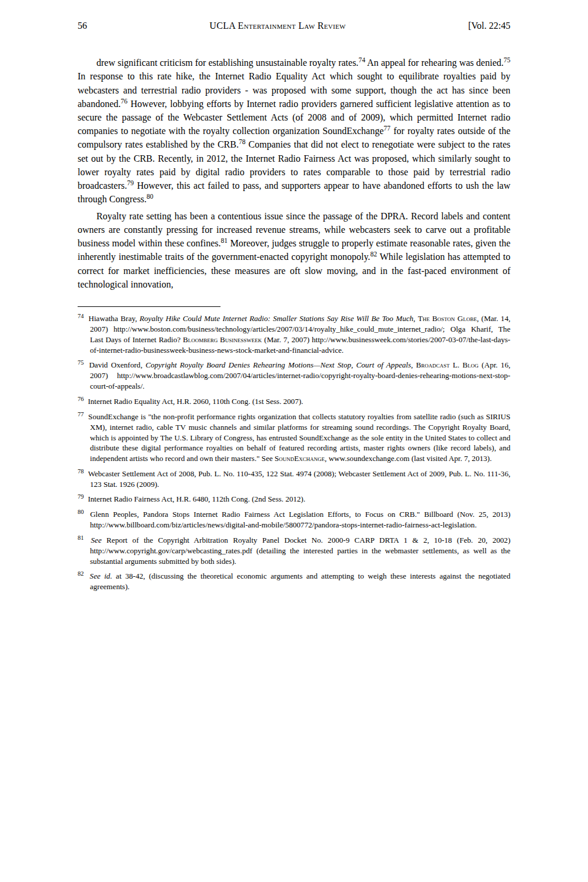56 UCLA Entertainment Law Review [Vol. 22:45
drew significant criticism for establishing unsustainable royalty rates.74 An appeal for rehearing was denied.75 In response to this rate hike, the Internet Radio Equality Act which sought to equilibrate royalties paid by webcasters and terrestrial radio providers - was proposed with some support, though the act has since been abandoned.76 However, lobbying efforts by Internet radio providers garnered sufficient legislative attention as to secure the passage of the Webcaster Settlement Acts (of 2008 and of 2009), which permitted Internet radio companies to negotiate with the royalty collection organization SoundExchange77 for royalty rates outside of the compulsory rates established by the CRB.78 Companies that did not elect to renegotiate were subject to the rates set out by the CRB. Recently, in 2012, the Internet Radio Fairness Act was proposed, which similarly sought to lower royalty rates paid by digital radio providers to rates comparable to those paid by terrestrial radio broadcasters.79 However, this act failed to pass, and supporters appear to have abandoned efforts to ush the law through Congress.80
Royalty rate setting has been a contentious issue since the passage of the DPRA. Record labels and content owners are constantly pressing for increased revenue streams, while webcasters seek to carve out a profitable business model within these confines.81 Moreover, judges struggle to properly estimate reasonable rates, given the inherently inestimable traits of the government-enacted copyright monopoly.82 While legislation has attempted to correct for market inefficiencies, these measures are oft slow moving, and in the fast-paced environment of technological innovation,
74 Hiawatha Bray, Royalty Hike Could Mute Internet Radio: Smaller Stations Say Rise Will Be Too Much, The Boston Globe, (Mar. 14, 2007) http://www.boston.com/business/technology/articles/2007/03/14/royalty_hike_could_mute_internet_radio/; Olga Kharif, The Last Days of Internet Radio? Bloomberg Businessweek (Mar. 7, 2007) http://www.businessweek.com/stories/2007-03-07/the-last-days-of-internet-radio-businessweek-business-news-stock-market-and-financial-advice.
75 David Oxenford, Copyright Royalty Board Denies Rehearing Motions—Next Stop, Court of Appeals, Broadcast L. Blog (Apr. 16, 2007) http://www.broadcastlawblog.com/2007/04/articles/internet-radio/copyright-royalty-board-denies-rehearing-motions-next-stop-court-of-appeals/.
76 Internet Radio Equality Act, H.R. 2060, 110th Cong. (1st Sess. 2007).
77 SoundExchange is "the non-profit performance rights organization that collects statutory royalties from satellite radio (such as SIRIUS XM), internet radio, cable TV music channels and similar platforms for streaming sound recordings. The Copyright Royalty Board, which is appointed by The U.S. Library of Congress, has entrusted SoundExchange as the sole entity in the United States to collect and distribute these digital performance royalties on behalf of featured recording artists, master rights owners (like record labels), and independent artists who record and own their masters." See SoundExchange, www.soundexchange.com (last visited Apr. 7, 2013).
78 Webcaster Settlement Act of 2008, Pub. L. No. 110-435, 122 Stat. 4974 (2008); Webcaster Settlement Act of 2009, Pub. L. No. 111-36, 123 Stat. 1926 (2009).
79 Internet Radio Fairness Act, H.R. 6480, 112th Cong. (2nd Sess. 2012).
80 Glenn Peoples, Pandora Stops Internet Radio Fairness Act Legislation Efforts, to Focus on CRB." Billboard (Nov. 25, 2013) http://www.billboard.com/biz/articles/news/digital-and-mobile/5800772/pandora-stops-internet-radio-fairness-act-legislation.
81 See Report of the Copyright Arbitration Royalty Panel Docket No. 2000-9 CARP DRTA 1 & 2, 10-18 (Feb. 20, 2002) http://www.copyright.gov/carp/webcasting_rates.pdf (detailing the interested parties in the webmaster settlements, as well as the substantial arguments submitted by both sides).
82 See id. at 38-42, (discussing the theoretical economic arguments and attempting to weigh these interests against the negotiated agreements).